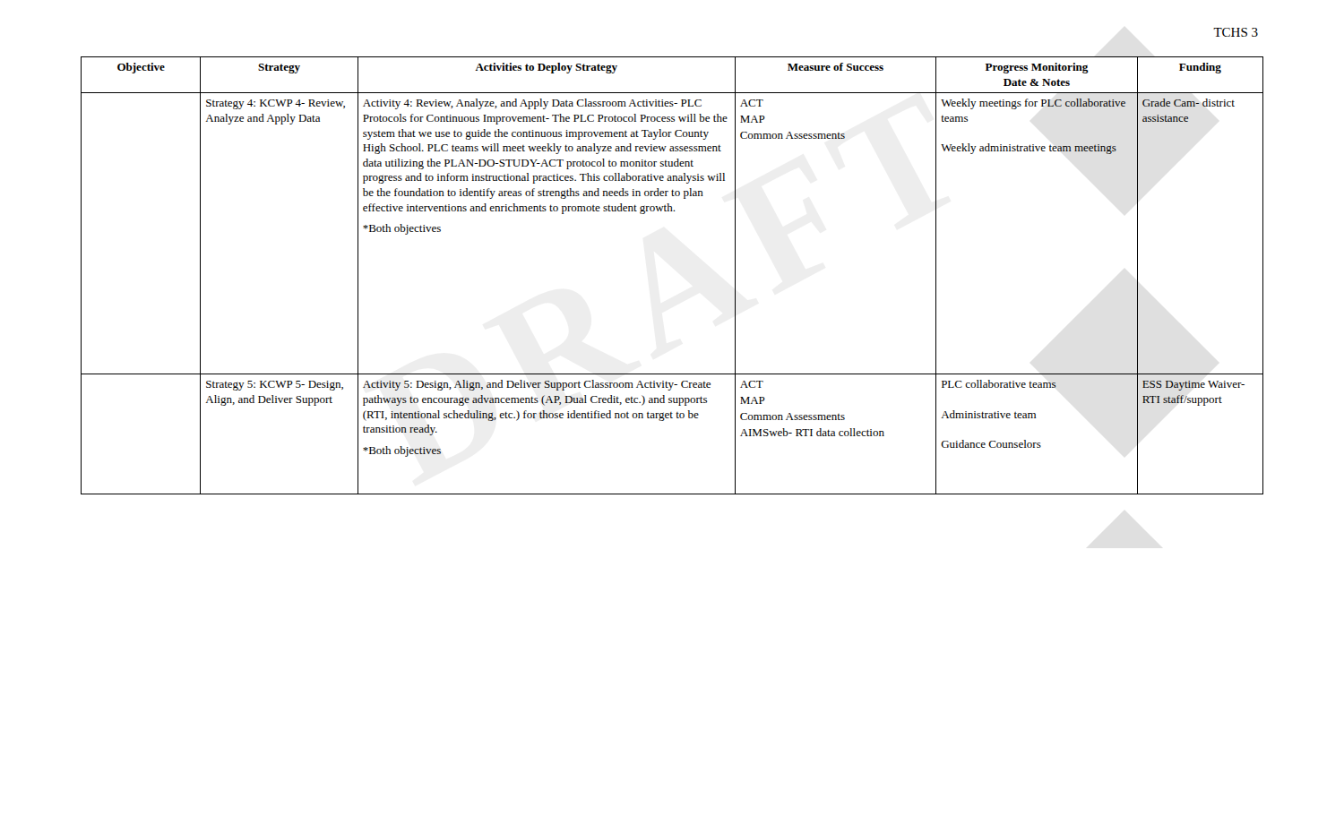DRAFT
TCHS 3
| Objective | Strategy | Activities to Deploy Strategy | Measure of Success | Progress Monitoring Date & Notes | Funding |
| --- | --- | --- | --- | --- | --- |
| | Strategy 4: KCWP 4- Review, Analyze and Apply Data | Activity 4: Review, Analyze, and Apply Data Classroom Activities- PLC Protocols for Continuous Improvement- The PLC Protocol Process will be the system that we use to guide the continuous improvement at Taylor County High School. PLC teams will meet weekly to analyze and review assessment data utilizing the PLAN-DO-STUDY-ACT protocol to monitor student progress and to inform instructional practices. This collaborative analysis will be the foundation to identify areas of strengths and needs in order to plan effective interventions and enrichments to promote student growth. *Both objectives | ACT MAP Common Assessments | Weekly meetings for PLC collaborative teams Weekly administrative team meetings | Grade Cam- district assistance |
| | Strategy 5: KCWP 5- Design, Align, and Deliver Support | Activity 5: Design, Align, and Deliver Support Classroom Activity- Create pathways to encourage advancements (AP, Dual Credit, etc.) and supports (RTI, intentional scheduling, etc.) for those identified not on target to be transition ready. *Both objectives | ACT MAP Common Assessments AIMSweb- RTI data collection | PLC collaborative teams Administrative team Guidance Counselors | ESS Daytime Waiver- RTI staff/support |